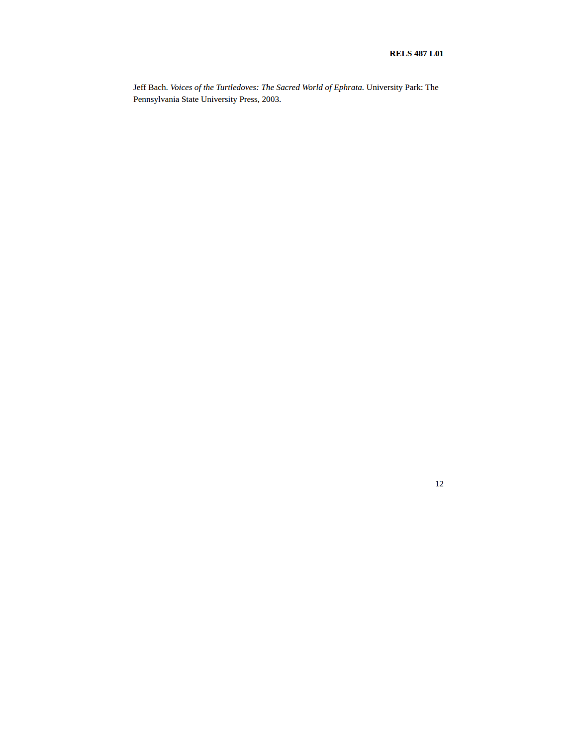RELS 487 L01
Jeff Bach. Voices of the Turtledoves: The Sacred World of Ephrata. University Park: The Pennsylvania State University Press, 2003.
12